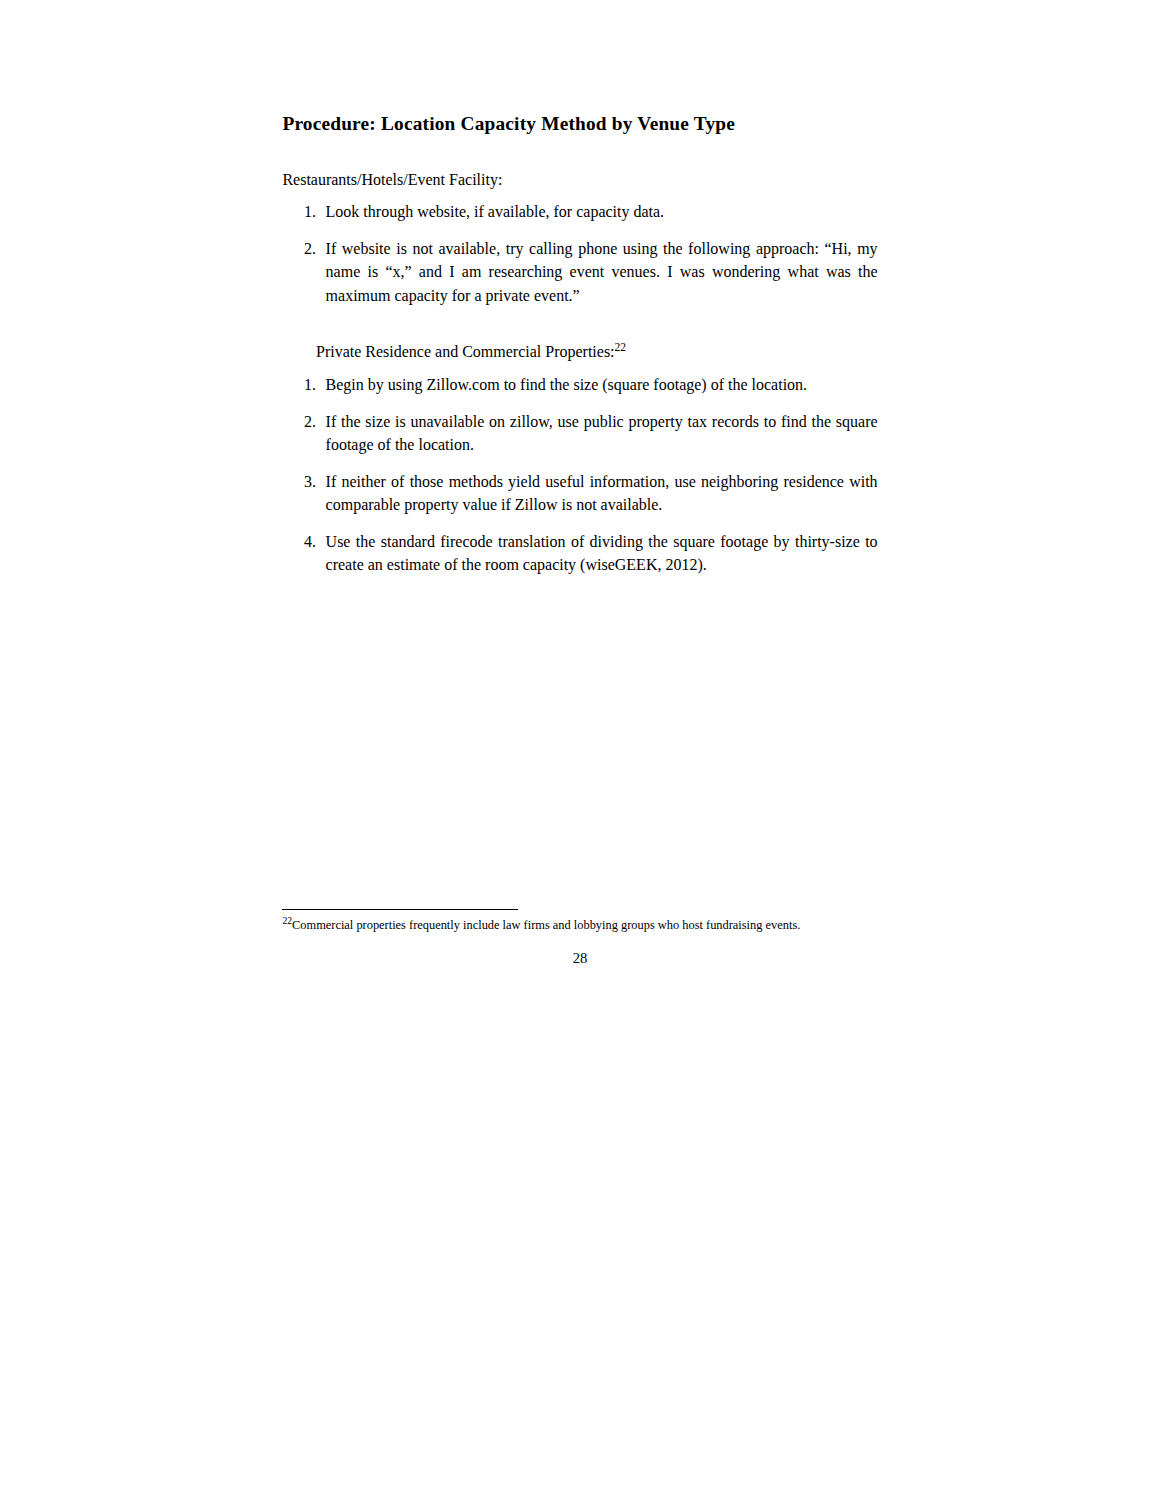Procedure: Location Capacity Method by Venue Type
Restaurants/Hotels/Event Facility:
Look through website, if available, for capacity data.
If website is not available, try calling phone using the following approach: “Hi, my name is “x,” and I am researching event venues. I was wondering what was the maximum capacity for a private event.”
Private Residence and Commercial Properties:22
Begin by using Zillow.com to find the size (square footage) of the location.
If the size is unavailable on zillow, use public property tax records to find the square footage of the location.
If neither of those methods yield useful information, use neighboring residence with comparable property value if Zillow is not available.
Use the standard firecode translation of dividing the square footage by thirty-size to create an estimate of the room capacity (wiseGEEK, 2012).
22Commercial properties frequently include law firms and lobbying groups who host fundraising events.
28